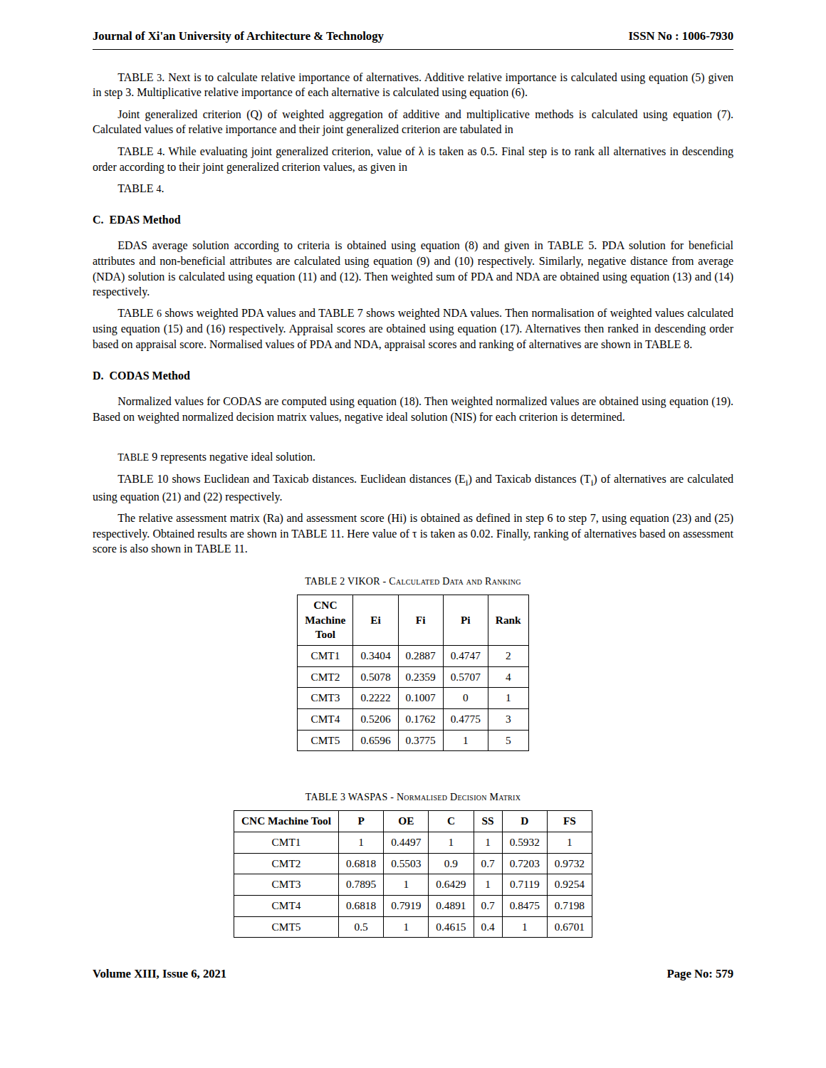Journal of Xi'an University of Architecture & Technology ISSN No : 1006-7930
TABLE 3. Next is to calculate relative importance of alternatives. Additive relative importance is calculated using equation (5) given in step 3. Multiplicative relative importance of each alternative is calculated using equation (6).
Joint generalized criterion (Q) of weighted aggregation of additive and multiplicative methods is calculated using equation (7). Calculated values of relative importance and their joint generalized criterion are tabulated in
TABLE 4. While evaluating joint generalized criterion, value of λ is taken as 0.5. Final step is to rank all alternatives in descending order according to their joint generalized criterion values, as given in
TABLE 4.
C. EDAS Method
EDAS average solution according to criteria is obtained using equation (8) and given in TABLE 5. PDA solution for beneficial attributes and non-beneficial attributes are calculated using equation (9) and (10) respectively. Similarly, negative distance from average (NDA) solution is calculated using equation (11) and (12). Then weighted sum of PDA and NDA are obtained using equation (13) and (14) respectively.
TABLE 6 shows weighted PDA values and TABLE 7 shows weighted NDA values. Then normalisation of weighted values calculated using equation (15) and (16) respectively. Appraisal scores are obtained using equation (17). Alternatives then ranked in descending order based on appraisal score. Normalised values of PDA and NDA, appraisal scores and ranking of alternatives are shown in TABLE 8.
D. CODAS Method
Normalized values for CODAS are computed using equation (18). Then weighted normalized values are obtained using equation (19). Based on weighted normalized decision matrix values, negative ideal solution (NIS) for each criterion is determined.
TABLE 9 represents negative ideal solution.
TABLE 10 shows Euclidean and Taxicab distances. Euclidean distances (Ei) and Taxicab distances (Ti) of alternatives are calculated using equation (21) and (22) respectively.
The relative assessment matrix (Ra) and assessment score (Hi) is obtained as defined in step 6 to step 7, using equation (23) and (25) respectively. Obtained results are shown in TABLE 11. Here value of τ is taken as 0.02. Finally, ranking of alternatives based on assessment score is also shown in TABLE 11.
TABLE 2 VIKOR - Calculated Data and Ranking
| CNC Machine Tool | Ei | Fi | Pi | Rank |
| --- | --- | --- | --- | --- |
| CMT1 | 0.3404 | 0.2887 | 0.4747 | 2 |
| CMT2 | 0.5078 | 0.2359 | 0.5707 | 4 |
| CMT3 | 0.2222 | 0.1007 | 0 | 1 |
| CMT4 | 0.5206 | 0.1762 | 0.4775 | 3 |
| CMT5 | 0.6596 | 0.3775 | 1 | 5 |
TABLE 3 WASPAS - Normalised Decision Matrix
| CNC Machine Tool | P | OE | C | SS | D | FS |
| --- | --- | --- | --- | --- | --- | --- |
| CMT1 | 1 | 0.4497 | 1 | 1 | 0.5932 | 1 |
| CMT2 | 0.6818 | 0.5503 | 0.9 | 0.7 | 0.7203 | 0.9732 |
| CMT3 | 0.7895 | 1 | 0.6429 | 1 | 0.7119 | 0.9254 |
| CMT4 | 0.6818 | 0.7919 | 0.4891 | 0.7 | 0.8475 | 0.7198 |
| CMT5 | 0.5 | 1 | 0.4615 | 0.4 | 1 | 0.6701 |
Volume XIII, Issue 6, 2021 Page No: 579